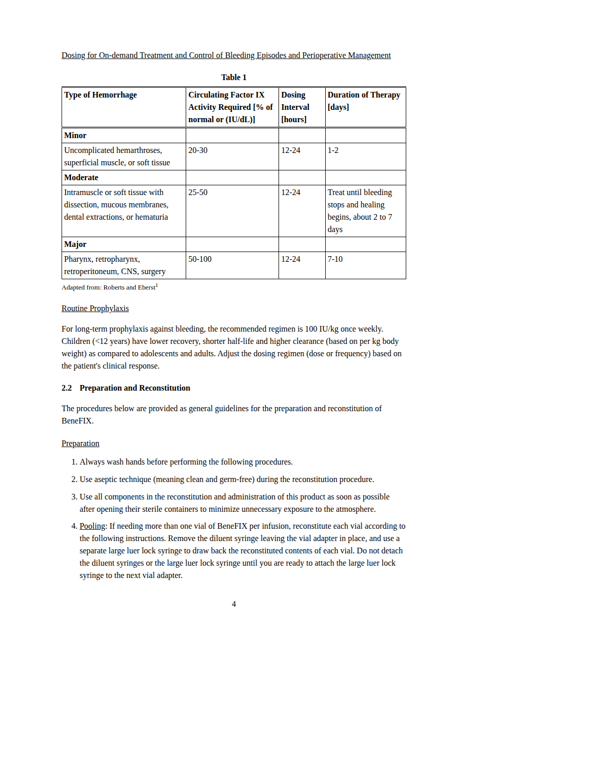Dosing for On-demand Treatment and Control of Bleeding Episodes and Perioperative Management
Table 1
| Type of Hemorrhage | Circulating Factor IX Activity Required [% of normal or (IU/dL)] | Dosing Interval [hours] | Duration of Therapy [days] |
| --- | --- | --- | --- |
| Minor | | | |
| Uncomplicated hemarthroses, superficial muscle, or soft tissue | 20-30 | 12-24 | 1-2 |
| Moderate | | | |
| Intramuscle or soft tissue with dissection, mucous membranes, dental extractions, or hematuria | 25-50 | 12-24 | Treat until bleeding stops and healing begins, about 2 to 7 days |
| Major | | | |
| Pharynx, retropharynx, retroperitoneum, CNS, surgery | 50-100 | 12-24 | 7-10 |
Adapted from: Roberts and Eberst1
Routine Prophylaxis
For long-term prophylaxis against bleeding, the recommended regimen is 100 IU/kg once weekly. Children (<12 years) have lower recovery, shorter half-life and higher clearance (based on per kg body weight) as compared to adolescents and adults. Adjust the dosing regimen (dose or frequency) based on the patient's clinical response.
2.2 Preparation and Reconstitution
The procedures below are provided as general guidelines for the preparation and reconstitution of BeneFIX.
Preparation
Always wash hands before performing the following procedures.
Use aseptic technique (meaning clean and germ-free) during the reconstitution procedure.
Use all components in the reconstitution and administration of this product as soon as possible after opening their sterile containers to minimize unnecessary exposure to the atmosphere.
Pooling: If needing more than one vial of BeneFIX per infusion, reconstitute each vial according to the following instructions. Remove the diluent syringe leaving the vial adapter in place, and use a separate large luer lock syringe to draw back the reconstituted contents of each vial. Do not detach the diluent syringes or the large luer lock syringe until you are ready to attach the large luer lock syringe to the next vial adapter.
4